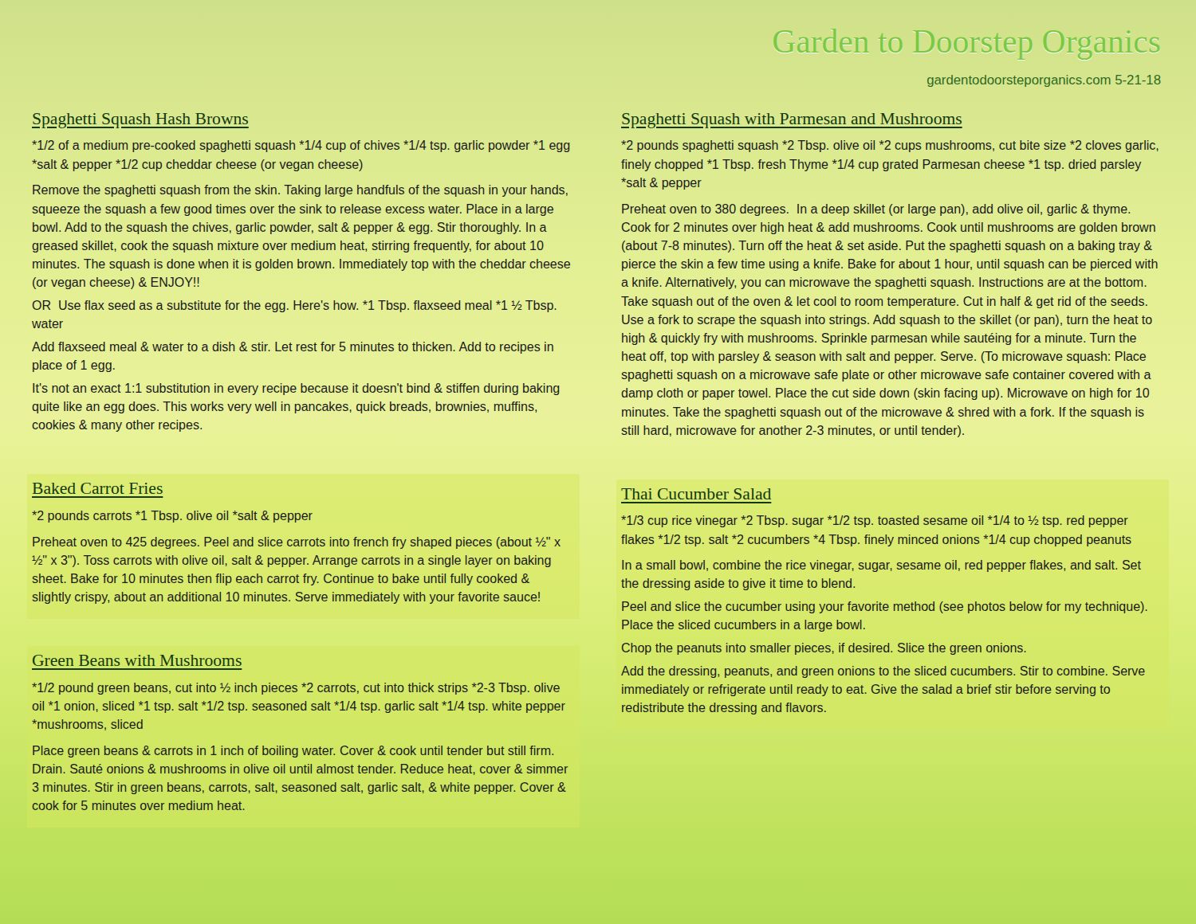Garden to Doorstep Organics
gardentodoorsteporganics.com 5-21-18
Spaghetti Squash Hash Browns
*1/2 of a medium pre-cooked spaghetti squash *1/4 cup of chives *1/4 tsp. garlic powder *1 egg *salt & pepper *1/2 cup cheddar cheese (or vegan cheese)
Remove the spaghetti squash from the skin. Taking large handfuls of the squash in your hands, squeeze the squash a few good times over the sink to release excess water. Place in a large bowl. Add to the squash the chives, garlic powder, salt & pepper & egg. Stir thoroughly. In a greased skillet, cook the squash mixture over medium heat, stirring frequently, for about 10 minutes. The squash is done when it is golden brown. Immediately top with the cheddar cheese (or vegan cheese) & ENJOY!!
OR Use flax seed as a substitute for the egg. Here's how. *1 Tbsp. flaxseed meal *1 ½ Tbsp. water
Add flaxseed meal & water to a dish & stir. Let rest for 5 minutes to thicken. Add to recipes in place of 1 egg.
It's not an exact 1:1 substitution in every recipe because it doesn't bind & stiffen during baking quite like an egg does. This works very well in pancakes, quick breads, brownies, muffins, cookies & many other recipes.
Baked Carrot Fries
*2 pounds carrots *1 Tbsp. olive oil *salt & pepper
Preheat oven to 425 degrees. Peel and slice carrots into french fry shaped pieces (about ½" x ½" x 3"). Toss carrots with olive oil, salt & pepper. Arrange carrots in a single layer on baking sheet. Bake for 10 minutes then flip each carrot fry. Continue to bake until fully cooked & slightly crispy, about an additional 10 minutes. Serve immediately with your favorite sauce!
Green Beans with Mushrooms
*1/2 pound green beans, cut into ½ inch pieces *2 carrots, cut into thick strips *2-3 Tbsp. olive oil *1 onion, sliced *1 tsp. salt *1/2 tsp. seasoned salt *1/4 tsp. garlic salt *1/4 tsp. white pepper *mushrooms, sliced
Place green beans & carrots in 1 inch of boiling water. Cover & cook until tender but still firm. Drain. Sauté onions & mushrooms in olive oil until almost tender. Reduce heat, cover & simmer 3 minutes. Stir in green beans, carrots, salt, seasoned salt, garlic salt, & white pepper. Cover & cook for 5 minutes over medium heat.
Spaghetti Squash with Parmesan and Mushrooms
*2 pounds spaghetti squash *2 Tbsp. olive oil *2 cups mushrooms, cut bite size *2 cloves garlic, finely chopped *1 Tbsp. fresh Thyme *1/4 cup grated Parmesan cheese *1 tsp. dried parsley *salt & pepper
Preheat oven to 380 degrees. In a deep skillet (or large pan), add olive oil, garlic & thyme. Cook for 2 minutes over high heat & add mushrooms. Cook until mushrooms are golden brown (about 7-8 minutes). Turn off the heat & set aside. Put the spaghetti squash on a baking tray & pierce the skin a few time using a knife. Bake for about 1 hour, until squash can be pierced with a knife. Alternatively, you can microwave the spaghetti squash. Instructions are at the bottom. Take squash out of the oven & let cool to room temperature. Cut in half & get rid of the seeds. Use a fork to scrape the squash into strings. Add squash to the skillet (or pan), turn the heat to high & quickly fry with mushrooms. Sprinkle parmesan while sautéing for a minute. Turn the heat off, top with parsley & season with salt and pepper. Serve. (To microwave squash: Place spaghetti squash on a microwave safe plate or other microwave safe container covered with a damp cloth or paper towel. Place the cut side down (skin facing up). Microwave on high for 10 minutes. Take the spaghetti squash out of the microwave & shred with a fork. If the squash is still hard, microwave for another 2-3 minutes, or until tender).
Thai Cucumber Salad
*1/3 cup rice vinegar *2 Tbsp. sugar *1/2 tsp. toasted sesame oil *1/4 to ½ tsp. red pepper flakes *1/2 tsp. salt *2 cucumbers *4 Tbsp. finely minced onions *1/4 cup chopped peanuts
In a small bowl, combine the rice vinegar, sugar, sesame oil, red pepper flakes, and salt. Set the dressing aside to give it time to blend.
Peel and slice the cucumber using your favorite method (see photos below for my technique). Place the sliced cucumbers in a large bowl.
Chop the peanuts into smaller pieces, if desired. Slice the green onions.
Add the dressing, peanuts, and green onions to the sliced cucumbers. Stir to combine. Serve immediately or refrigerate until ready to eat. Give the salad a brief stir before serving to redistribute the dressing and flavors.